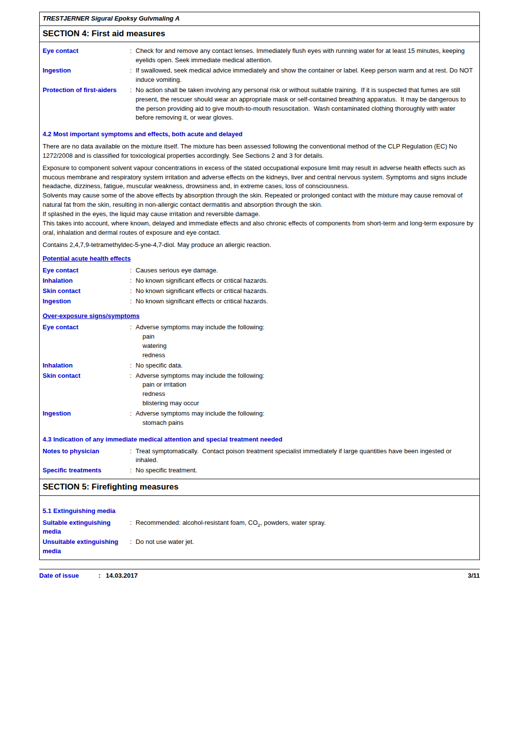TRESTJERNER Sigural Epoksy Gulvmaling A
SECTION 4: First aid measures
| Eye contact | : | Check for and remove any contact lenses. Immediately flush eyes with running water for at least 15 minutes, keeping eyelids open. Seek immediate medical attention. |
| Ingestion | : | If swallowed, seek medical advice immediately and show the container or label. Keep person warm and at rest. Do NOT induce vomiting. |
| Protection of first-aiders | : | No action shall be taken involving any personal risk or without suitable training. If it is suspected that fumes are still present, the rescuer should wear an appropriate mask or self-contained breathing apparatus. It may be dangerous to the person providing aid to give mouth-to-mouth resuscitation. Wash contaminated clothing thoroughly with water before removing it, or wear gloves. |
4.2 Most important symptoms and effects, both acute and delayed
There are no data available on the mixture itself. The mixture has been assessed following the conventional method of the CLP Regulation (EC) No 1272/2008 and is classified for toxicological properties accordingly. See Sections 2 and 3 for details.
Exposure to component solvent vapour concentrations in excess of the stated occupational exposure limit may result in adverse health effects such as mucous membrane and respiratory system irritation and adverse effects on the kidneys, liver and central nervous system. Symptoms and signs include headache, dizziness, fatigue, muscular weakness, drowsiness and, in extreme cases, loss of consciousness.
Solvents may cause some of the above effects by absorption through the skin. Repeated or prolonged contact with the mixture may cause removal of natural fat from the skin, resulting in non-allergic contact dermatitis and absorption through the skin.
If splashed in the eyes, the liquid may cause irritation and reversible damage.
This takes into account, where known, delayed and immediate effects and also chronic effects of components from short-term and long-term exposure by oral, inhalation and dermal routes of exposure and eye contact.
Contains 2,4,7,9-tetramethyldec-5-yne-4,7-diol. May produce an allergic reaction.
Potential acute health effects
| Eye contact | : | Causes serious eye damage. |
| Inhalation | : | No known significant effects or critical hazards. |
| Skin contact | : | No known significant effects or critical hazards. |
| Ingestion | : | No known significant effects or critical hazards. |
Over-exposure signs/symptoms
| Eye contact | : | Adverse symptoms may include the following: pain watering redness |
| Inhalation | : | No specific data. |
| Skin contact | : | Adverse symptoms may include the following: pain or irritation redness blistering may occur |
| Ingestion | : | Adverse symptoms may include the following: stomach pains |
4.3 Indication of any immediate medical attention and special treatment needed
| Notes to physician | : | Treat symptomatically. Contact poison treatment specialist immediately if large quantities have been ingested or inhaled. |
| Specific treatments | : | No specific treatment. |
SECTION 5: Firefighting measures
5.1 Extinguishing media
| Suitable extinguishing media | : | Recommended: alcohol-resistant foam, CO 2 , powders, water spray. |
| Unsuitable extinguishing media | : | Do not use water jet. |
Date of issue : 14.03.2017 3/11